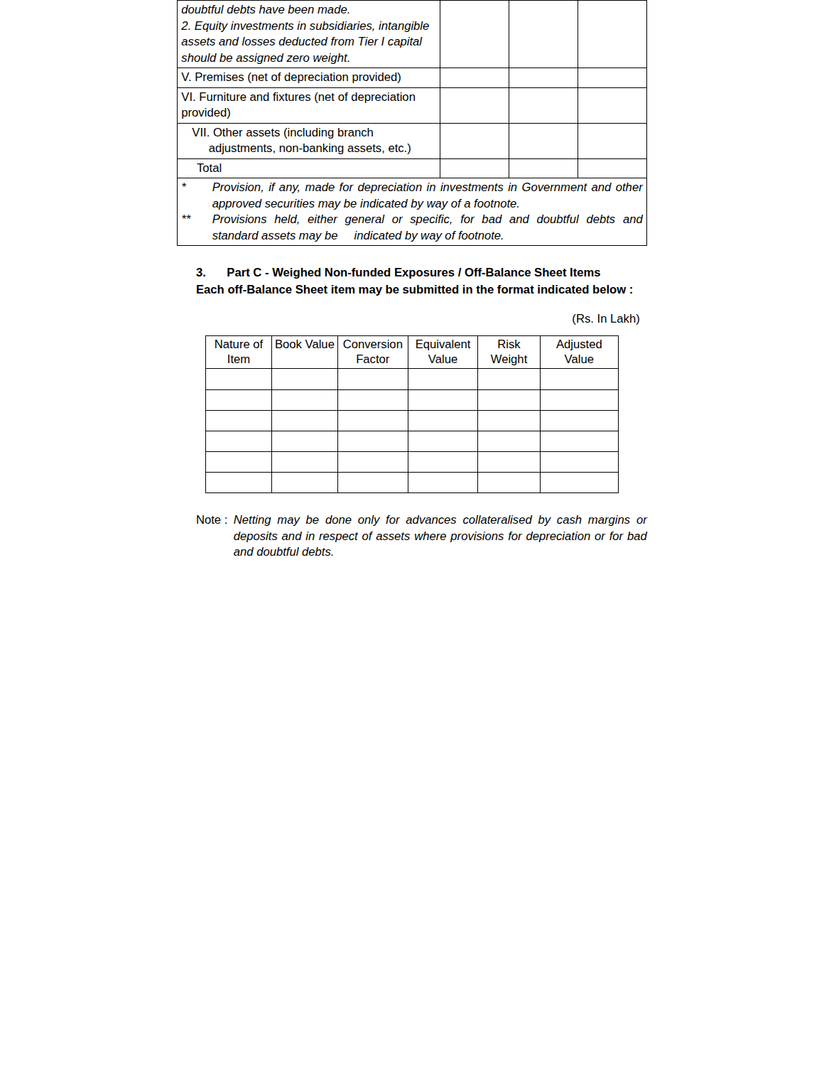| doubtful debts have been made. 2. Equity investments in subsidiaries, intangible assets and losses deducted from Tier I capital should be assigned zero weight. | | | |
| V. Premises (net of depreciation provided) | | | |
| VI. Furniture and fixtures (net of depreciation provided) | | | |
| VII. Other assets (including branch adjustments, non-banking assets, etc.) | | | |
| Total | | | |
| * Provision, if any, made for depreciation in investments in Government and other approved securities may be indicated by way of a footnote. ** Provisions held, either general or specific, for bad and doubtful debts and standard assets may be indicated by way of footnote. |
3. Part C - Weighed Non-funded Exposures / Off-Balance Sheet Items
Each off-Balance Sheet item may be submitted in the format indicated below :
(Rs. In Lakh)
| Nature of Item | Book Value | Conversion Factor | Equivalent Value | Risk Weight | Adjusted Value |
| --- | --- | --- | --- | --- | --- |
Note : Netting may be done only for advances collateralised by cash margins or deposits and in respect of assets where provisions for depreciation or for bad and doubtful debts.